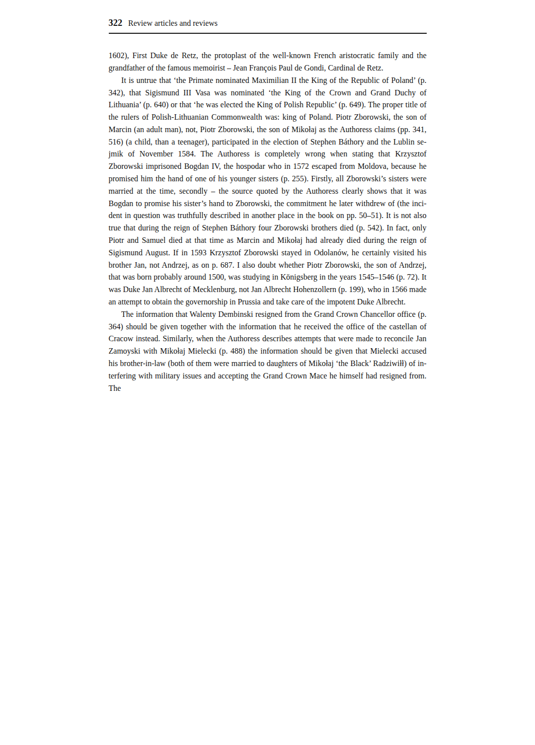322 Review articles and reviews
1602), First Duke de Retz, the protoplast of the well-known French aristocratic family and the grandfather of the famous memoirist – Jean François Paul de Gondi, Cardinal de Retz.
It is untrue that ‘the Primate nominated Maximilian II the King of the Republic of Poland’ (p. 342), that Sigismund III Vasa was nominated ‘the King of the Crown and Grand Duchy of Lithuania’ (p. 640) or that ‘he was elected the King of Polish Republic’ (p. 649). The proper title of the rulers of Polish-Lithuanian Commonwealth was: king of Poland. Piotr Zborowski, the son of Marcin (an adult man), not, Piotr Zborowski, the son of Mikołaj as the Authoress claims (pp. 341, 516) (a child, than a teenager), participated in the election of Stephen Báthory and the Lublin sejmik of November 1584. The Authoress is completely wrong when stating that Krzysztof Zborowski imprisoned Bogdan IV, the hospodar who in 1572 escaped from Moldova, because he promised him the hand of one of his younger sisters (p. 255). Firstly, all Zborowski’s sisters were married at the time, secondly – the source quoted by the Authoress clearly shows that it was Bogdan to promise his sister’s hand to Zborowski, the commitment he later withdrew of (the incident in question was truthfully described in another place in the book on pp. 50–51). It is not also true that during the reign of Stephen Báthory four Zborowski brothers died (p. 542). In fact, only Piotr and Samuel died at that time as Marcin and Mikołaj had already died during the reign of Sigismund August. If in 1593 Krzysztof Zborowski stayed in Odolanów, he certainly visited his brother Jan, not Andrzej, as on p. 687. I also doubt whether Piotr Zborowski, the son of Andrzej, that was born probably around 1500, was studying in Königsberg in the years 1545–1546 (p. 72). It was Duke Jan Albrecht of Mecklenburg, not Jan Albrecht Hohenzollern (p. 199), who in 1566 made an attempt to obtain the governorship in Prussia and take care of the impotent Duke Albrecht.
The information that Walenty Dembinski resigned from the Grand Crown Chancellor office (p. 364) should be given together with the information that he received the office of the castellan of Cracow instead. Similarly, when the Authoress describes attempts that were made to reconcile Jan Zamoyski with Mikołaj Mielecki (p. 488) the information should be given that Mielecki accused his brother-in-law (both of them were married to daughters of Mikołaj ‘the Black’ Radziwiłł) of interfering with military issues and accepting the Grand Crown Mace he himself had resigned from. The